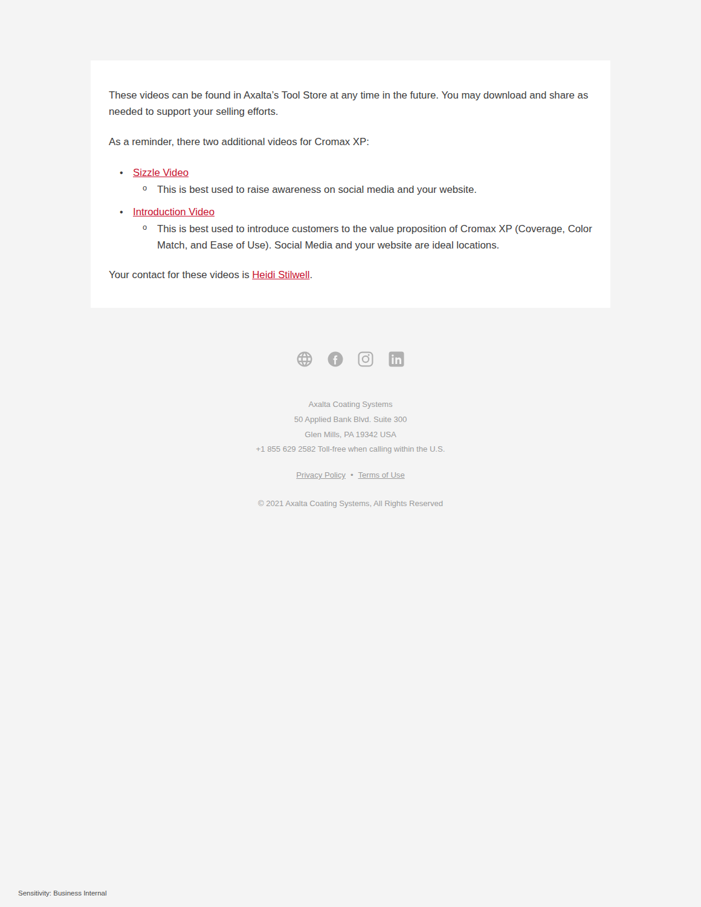These videos can be found in Axalta’s Tool Store at any time in the future. You may download and share as needed to support your selling efforts.
As a reminder, there two additional videos for Cromax XP:
Sizzle Video
This is best used to raise awareness on social media and your website.
Introduction Video
This is best used to introduce customers to the value proposition of Cromax XP (Coverage, Color Match, and Ease of Use). Social Media and your website are ideal locations.
Your contact for these videos is Heidi Stilwell.
Axalta Coating Systems
50 Applied Bank Blvd. Suite 300
Glen Mills, PA 19342 USA
+1 855 629 2582 Toll-free when calling within the U.S.
Privacy Policy•Terms of Use
© 2021 Axalta Coating Systems, All Rights Reserved
Sensitivity: Business Internal